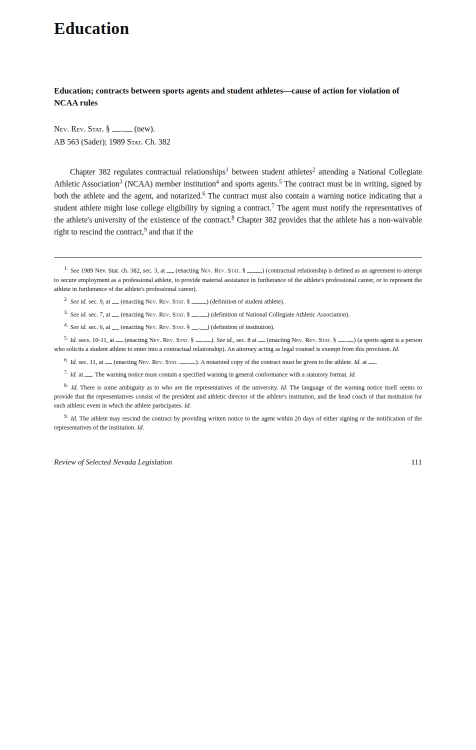Education
Education; contracts between sports agents and student athletes—cause of action for violation of NCAA rules
Nev. Rev. Stat. § . (new).
AB 563 (Sader); 1989 Stat. Ch. 382
Chapter 382 regulates contractual relationships1 between student athletes2 attending a National Collegiate Athletic Association3 (NCAA) member institution4 and sports agents.5 The contract must be in writing, signed by both the athlete and the agent, and notarized.6 The contract must also contain a warning notice indicating that a student athlete might lose college eligibility by signing a contract.7 The agent must notify the representatives of the athlete's university of the existence of the contract.8 Chapter 382 provides that the athlete has a non-waivable right to rescind the contract,9 and that if the
1. See 1989 Nev. Stat. ch. 382, sec. 3, at (enacting Nev. Rev. Stat. § ) (contractual relationship is defined as an agreement to attempt to secure employment as a professional athlete, to provide material assistance in furtherance of the athlete's professional career, or to represent the athlete in furtherance of the athlete's professional career).
2. See id. sec. 9, at (enacting Nev. Rev. Stat. § ) (definition of student athlete).
3. See id. sec. 7, at (enacting Nev. Rev. Stat. § . ) (definition of National Collegiate Athletic Association).
4. See id. sec. 6, at (enacting Nev. Rev. Stat. § . ) (definition of institution).
5. Id. secs. 10-11, at (enacting Nev. Rev. Stat. § . ). See id., sec. 8 at (enacting Nev. Rev. Stat. § . ) (a sports agent is a person who solicits a student athlete to enter into a contractual relationship). An attorney acting as legal counsel is exempt from this provision. Id.
6. Id. sec. 11, at (enacting Nev. Rev. Stat. . ). A notarized copy of the contract must be given to the athlete. Id. at .
7. Id. at . The warning notice must contain a specified warning in general conformance with a statutory format. Id.
8. Id. There is some ambiguity as to who are the representatives of the university. Id. The language of the warning notice itself seems to provide that the representatives consist of the president and athletic director of the athlete's institution, and the head coach of that institution for each athletic event in which the athlete participates. Id.
9. Id. The athlete may rescind the contract by providing written notice to the agent within 20 days of either signing or the notification of the representatives of the institution. Id.
Review of Selected Nevada Legislation 111